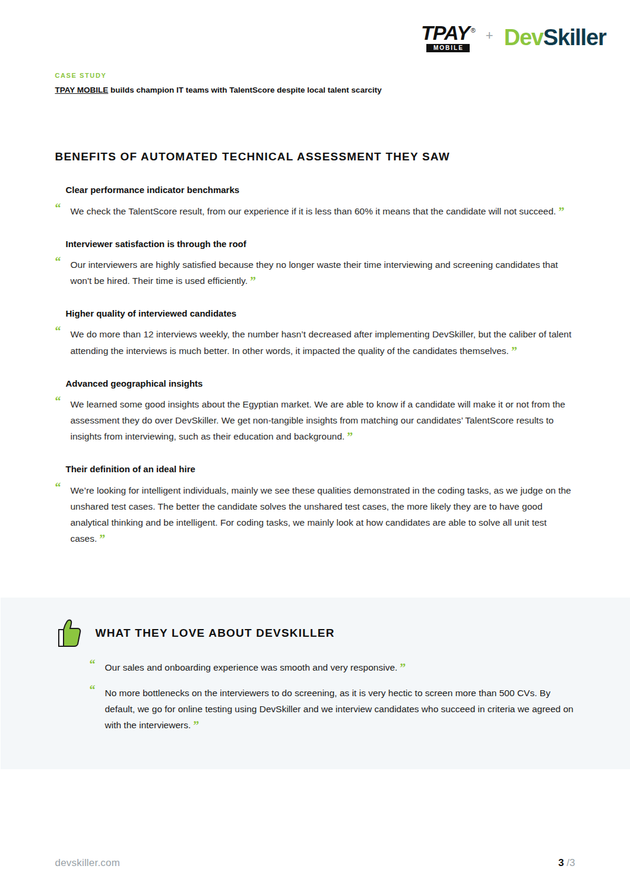TPAY®
MOBILE
+
Dev Skiller
CASE STUDY
TPAY MOBILE builds champion IT teams with TalentScore despite local talent scarcity
Benefits of automated technical assessment they saw
Clear performance indicator benchmarks
“We check the TalentScore result, from our experience if it is less than 60% it means that the candidate will not succeed.”
Interviewer satisfaction is through the roof
“Our interviewers are highly satisfied because they no longer waste their time interviewing and screening candidates that won't be hired. Their time is used efficiently.”
Higher quality of interviewed candidates
“We do more than 12 interviews weekly, the number hasn’t decreased after implementing DevSkiller, but the caliber of talent attending the interviews is much better. In other words, it impacted the quality of the candidates themselves.”
Advanced geographical insights
“We learned some good insights about the Egyptian market. We are able to know if a candidate will make it or not from the assessment they do over DevSkiller. We get non-tangible insights from matching our candidates’ TalentScore results to insights from interviewing, such as their education and background.”
Their definition of an ideal hire
“We’re looking for intelligent individuals, mainly we see these qualities demonstrated in the coding tasks, as we judge on the unshared test cases. The better the candidate solves the unshared test cases, the more likely they are to have good analytical thinking and be intelligent. For coding tasks, we mainly look at how candidates are able to solve all unit test cases.”
What they love about DevSkiller
“Our sales and onboarding experience was smooth and very responsive.”
“No more bottlenecks on the interviewers to do screening, as it is very hectic to screen more than 500 CVs. By default, we go for online testing using DevSkiller and we interview candidates who succeed in criteria we agreed on with the interviewers.”
devskiller.com
3 /3